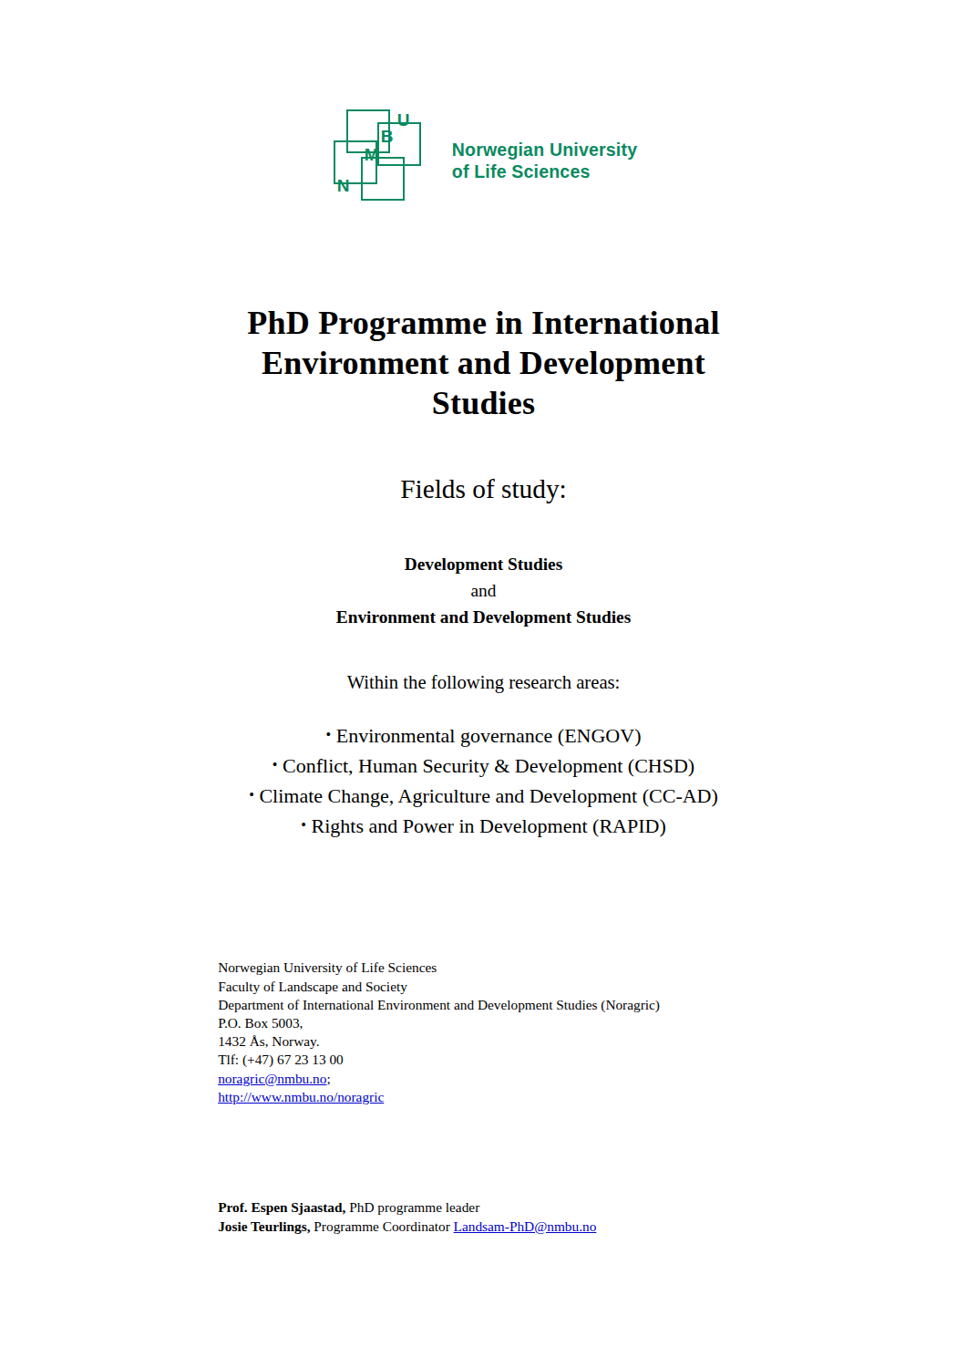U B M N Norwegian University
of Life Sciences
PhD Programme in International Environment and Development Studies
Fields of study:
Development Studies
and
Environment and Development Studies
Within the following research areas:
Environmental governance (ENGOV)
Conflict, Human Security & Development (CHSD)
Climate Change, Agriculture and Development (CC-AD)
Rights and Power in Development (RAPID)
Norwegian University of Life Sciences
Faculty of Landscape and Society
Department of International Environment and Development Studies (Noragric)
P.O. Box 5003,
1432 Ås, Norway.
Tlf: (+47) 67 23 13 00
noragric@nmbu.no;
http://www.nmbu.no/noragric
Prof. Espen Sjaastad, PhD programme leader
Josie Teurlings, Programme Coordinator Landsam-PhD@nmbu.no